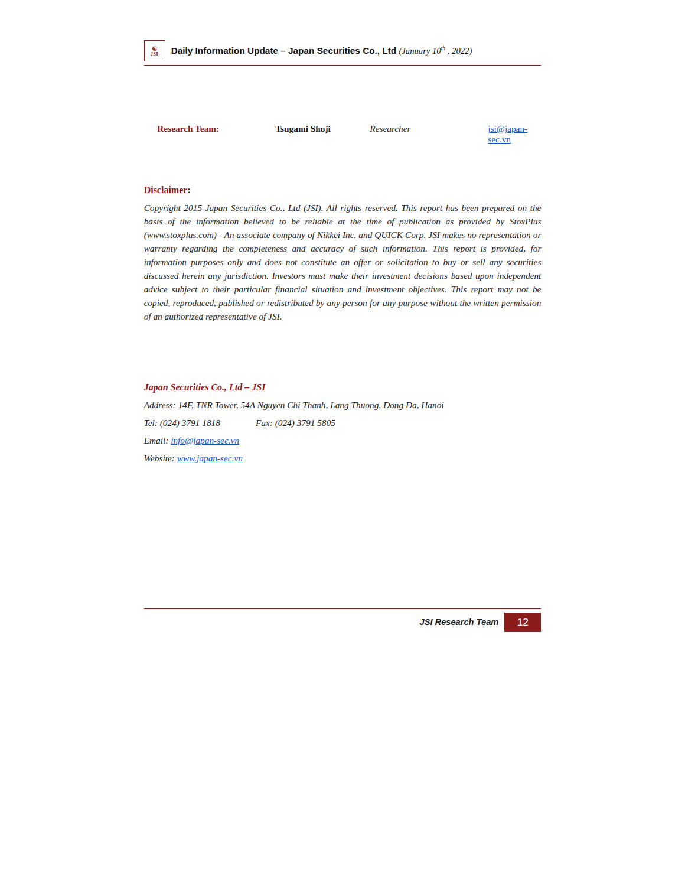☯ JSI
Daily Information Update – Japan Securities Co., Ltd (January 10th , 2022)
Research Team:
Tsugami Shoji
Researcher
jsi@japan-sec.vn
Disclaimer:
Copyright 2015 Japan Securities Co., Ltd (JSI). All rights reserved. This report has been prepared on the basis of the information believed to be reliable at the time of publication as provided by StoxPlus (www.stoxplus.com) - An associate company of Nikkei Inc. and QUICK Corp. JSI makes no representation or warranty regarding the completeness and accuracy of such information. This report is provided, for information purposes only and does not constitute an offer or solicitation to buy or sell any securities discussed herein any jurisdiction. Investors must make their investment decisions based upon independent advice subject to their particular financial situation and investment objectives. This report may not be copied, reproduced, published or redistributed by any person for any purpose without the written permission of an authorized representative of JSI.
Japan Securities Co., Ltd – JSI
Address: 14F, TNR Tower, 54A Nguyen Chi Thanh, Lang Thuong, Dong Da, Hanoi
Tel: (024) 3791 1818 Fax: (024) 3791 5805
Email: info@japan-sec.vn
Website: www.japan-sec.vn
JSI Research Team
12